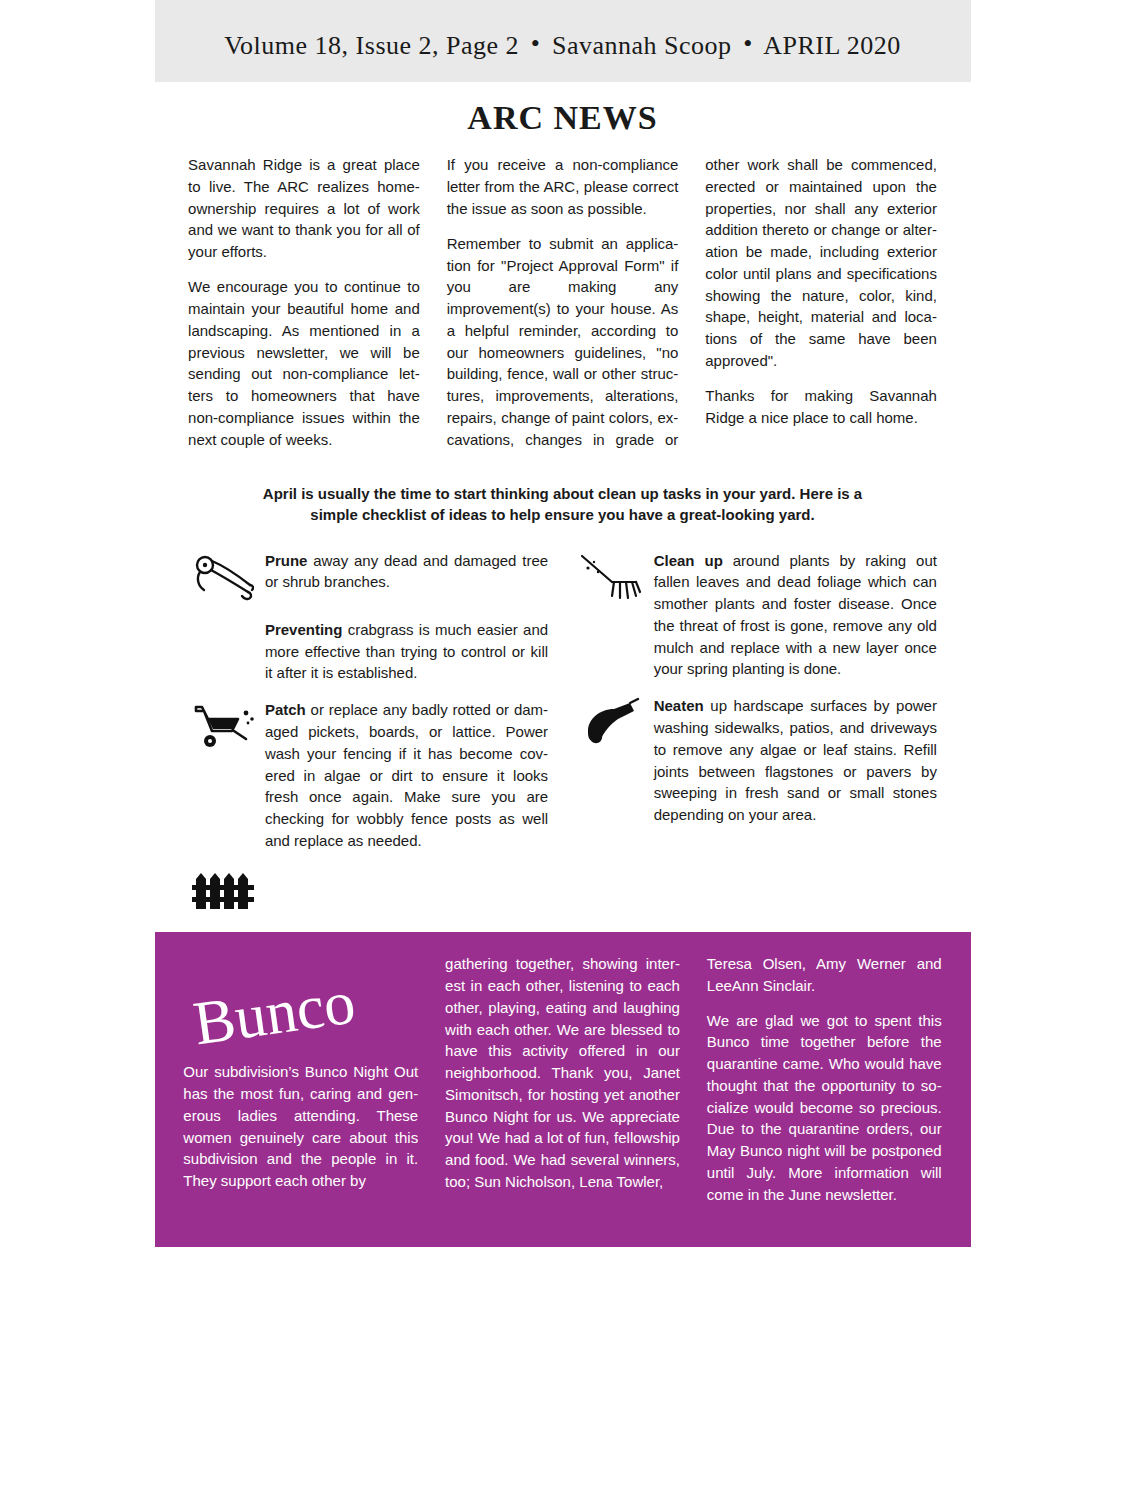Volume 18, Issue 2, Page 2 • Savannah Scoop • APRIL 2020
ARC NEWS
Savannah Ridge is a great place to live. The ARC realizes homeownership requires a lot of work and we want to thank you for all of your efforts.
We encourage you to continue to maintain your beautiful home and landscaping. As mentioned in a previous newsletter, we will be sending out non-compliance letters to homeowners that have non-compliance issues within the next couple of weeks.
If you receive a non-compliance letter from the ARC, please correct the issue as soon as possible.
Remember to submit an application for "Project Approval Form" if you are making any improvement(s) to your house. As a helpful reminder, according to our homeowners guidelines, "no building, fence, wall or other structures, improvements, alterations, repairs, change of paint colors, excavations, changes in grade or other work shall be commenced, erected or maintained upon the properties, nor shall any exterior addition thereto or change or alteration be made, including exterior color until plans and specifications showing the nature, color, kind, shape, height, material and locations of the same have been approved".
Thanks for making Savannah Ridge a nice place to call home.
April is usually the time to start thinking about clean up tasks in your yard. Here is a
simple checklist of ideas to help ensure you have a great-looking yard.
Prune away any dead and damaged tree or shrub branches.
Preventing crabgrass is much easier and more effective than trying to control or kill it after it is established.
Patch or replace any badly rotted or damaged pickets, boards, or lattice. Power wash your fencing if it has become covered in algae or dirt to ensure it looks fresh once again. Make sure you are checking for wobbly fence posts as well and replace as needed.
spacer
Clean up around plants by raking out fallen leaves and dead foliage which can smother plants and foster disease. Once the threat of frost is gone, remove any old mulch and replace with a new layer once your spring planting is done.
Neaten up hardscape surfaces by power washing sidewalks, patios, and driveways to remove any algae or leaf stains. Refill joints between flagstones or pavers by sweeping in fresh sand or small stones depending on your area.
Bunco
Our subdivision’s Bunco Night Out has the most fun, caring and generous ladies attending. These women genuinely care about this subdivision and the people in it. They support each other by
gathering together, showing interest in each other, listening to each other, playing, eating and laughing with each other. We are blessed to have this activity offered in our neighborhood. Thank you, Janet Simonitsch, for hosting yet another Bunco Night for us. We appreciate you! We had a lot of fun, fellowship and food. We had several winners, too; Sun Nicholson, Lena Towler,
Teresa Olsen, Amy Werner and LeeAnn Sinclair.
We are glad we got to spent this Bunco time together before the quarantine came. Who would have thought that the opportunity to socialize would become so precious. Due to the quarantine orders, our May Bunco night will be postponed until July. More information will come in the June newsletter.